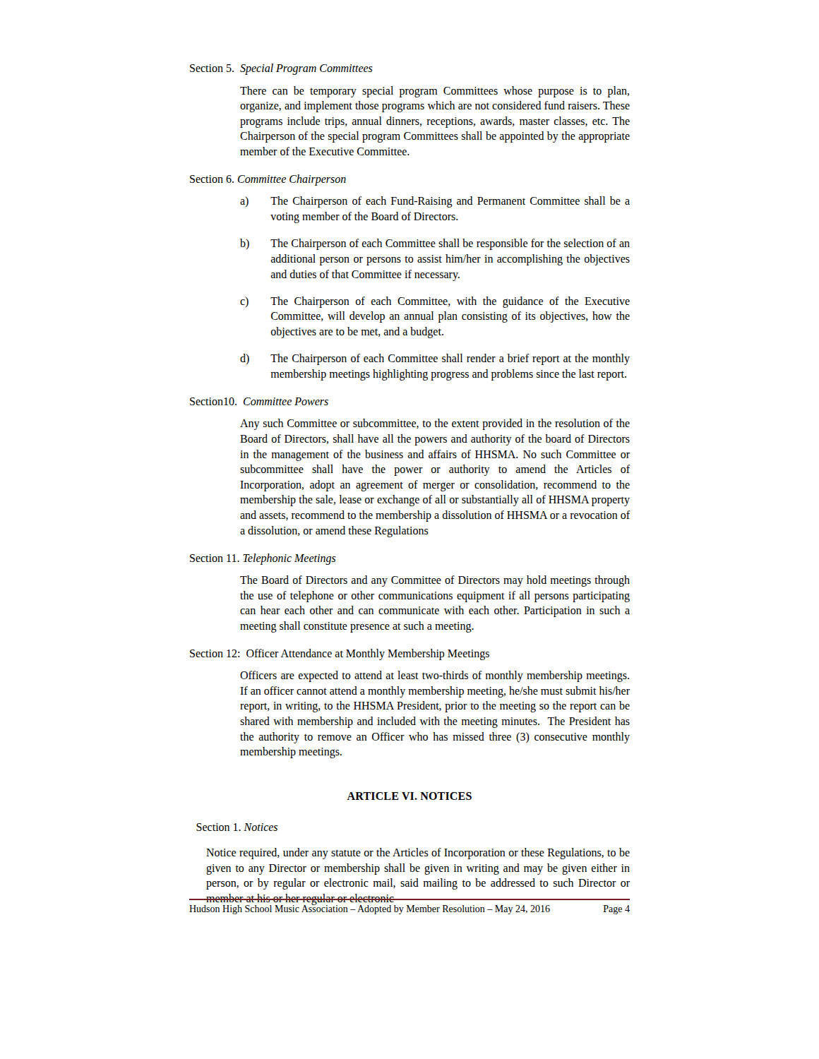Section 5. Special Program Committees
There can be temporary special program Committees whose purpose is to plan, organize, and implement those programs which are not considered fund raisers. These programs include trips, annual dinners, receptions, awards, master classes, etc. The Chairperson of the special program Committees shall be appointed by the appropriate member of the Executive Committee.
Section 6. Committee Chairperson
a) The Chairperson of each Fund-Raising and Permanent Committee shall be a voting member of the Board of Directors.
b) The Chairperson of each Committee shall be responsible for the selection of an additional person or persons to assist him/her in accomplishing the objectives and duties of that Committee if necessary.
c) The Chairperson of each Committee, with the guidance of the Executive Committee, will develop an annual plan consisting of its objectives, how the objectives are to be met, and a budget.
d) The Chairperson of each Committee shall render a brief report at the monthly membership meetings highlighting progress and problems since the last report.
Section10. Committee Powers
Any such Committee or subcommittee, to the extent provided in the resolution of the Board of Directors, shall have all the powers and authority of the board of Directors in the management of the business and affairs of HHSMA. No such Committee or subcommittee shall have the power or authority to amend the Articles of Incorporation, adopt an agreement of merger or consolidation, recommend to the membership the sale, lease or exchange of all or substantially all of HHSMA property and assets, recommend to the membership a dissolution of HHSMA or a revocation of a dissolution, or amend these Regulations
Section 11. Telephonic Meetings
The Board of Directors and any Committee of Directors may hold meetings through the use of telephone or other communications equipment if all persons participating can hear each other and can communicate with each other. Participation in such a meeting shall constitute presence at such a meeting.
Section 12: Officer Attendance at Monthly Membership Meetings
Officers are expected to attend at least two-thirds of monthly membership meetings. If an officer cannot attend a monthly membership meeting, he/she must submit his/her report, in writing, to the HHSMA President, prior to the meeting so the report can be shared with membership and included with the meeting minutes. The President has the authority to remove an Officer who has missed three (3) consecutive monthly membership meetings.
ARTICLE VI. NOTICES
Section 1. Notices
Notice required, under any statute or the Articles of Incorporation or these Regulations, to be given to any Director or membership shall be given in writing and may be given either in person, or by regular or electronic mail, said mailing to be addressed to such Director or member at his or her regular or electronic
Hudson High School Music Association – Adopted by Member Resolution – May 24, 2016
Page 4